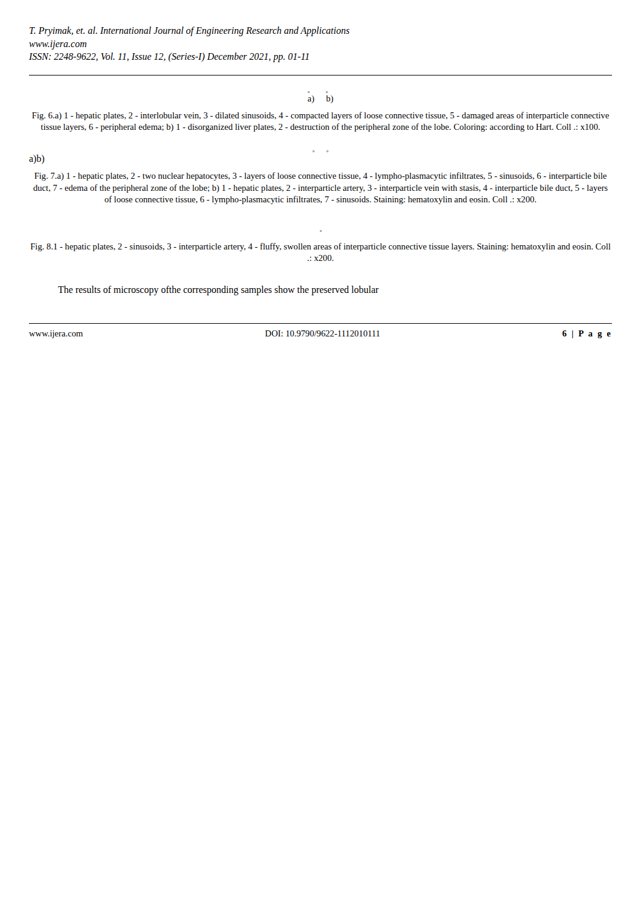T. Pryimak, et. al. International Journal of Engineering Research and Applications
www.ijera.com
ISSN: 2248-9622, Vol. 11, Issue 12, (Series-I) December 2021, pp. 01-11
a)
b)
Fig. 6.a) 1 - hepatic plates, 2 - interlobular vein, 3 - dilated sinusoids, 4 - compacted layers of loose connective tissue, 5 - damaged areas of interparticle connective tissue layers, 6 - peripheral edema; b) 1 - disorganized liver plates, 2 - destruction of the peripheral zone of the lobe. Coloring: according to Hart. Coll .: x100.
a)b)
Fig. 7.a) 1 - hepatic plates, 2 - two nuclear hepatocytes, 3 - layers of loose connective tissue, 4 - lympho-plasmacytic infiltrates, 5 - sinusoids, 6 - interparticle bile duct, 7 - edema of the peripheral zone of the lobe; b) 1 - hepatic plates, 2 - interparticle artery, 3 - interparticle vein with stasis, 4 - interparticle bile duct, 5 - layers of loose connective tissue, 6 - lympho-plasmacytic infiltrates, 7 - sinusoids. Staining: hematoxylin and eosin. Coll .: x200.
Fig. 8.1 - hepatic plates, 2 - sinusoids, 3 - interparticle artery, 4 - fluffy, swollen areas of interparticle connective tissue layers. Staining: hematoxylin and eosin. Coll .: x200.
The results of microscopy ofthe corresponding samples show the preserved lobular
www.ijera.com DOI: 10.9790/9622-1112010111 6 | P a g e